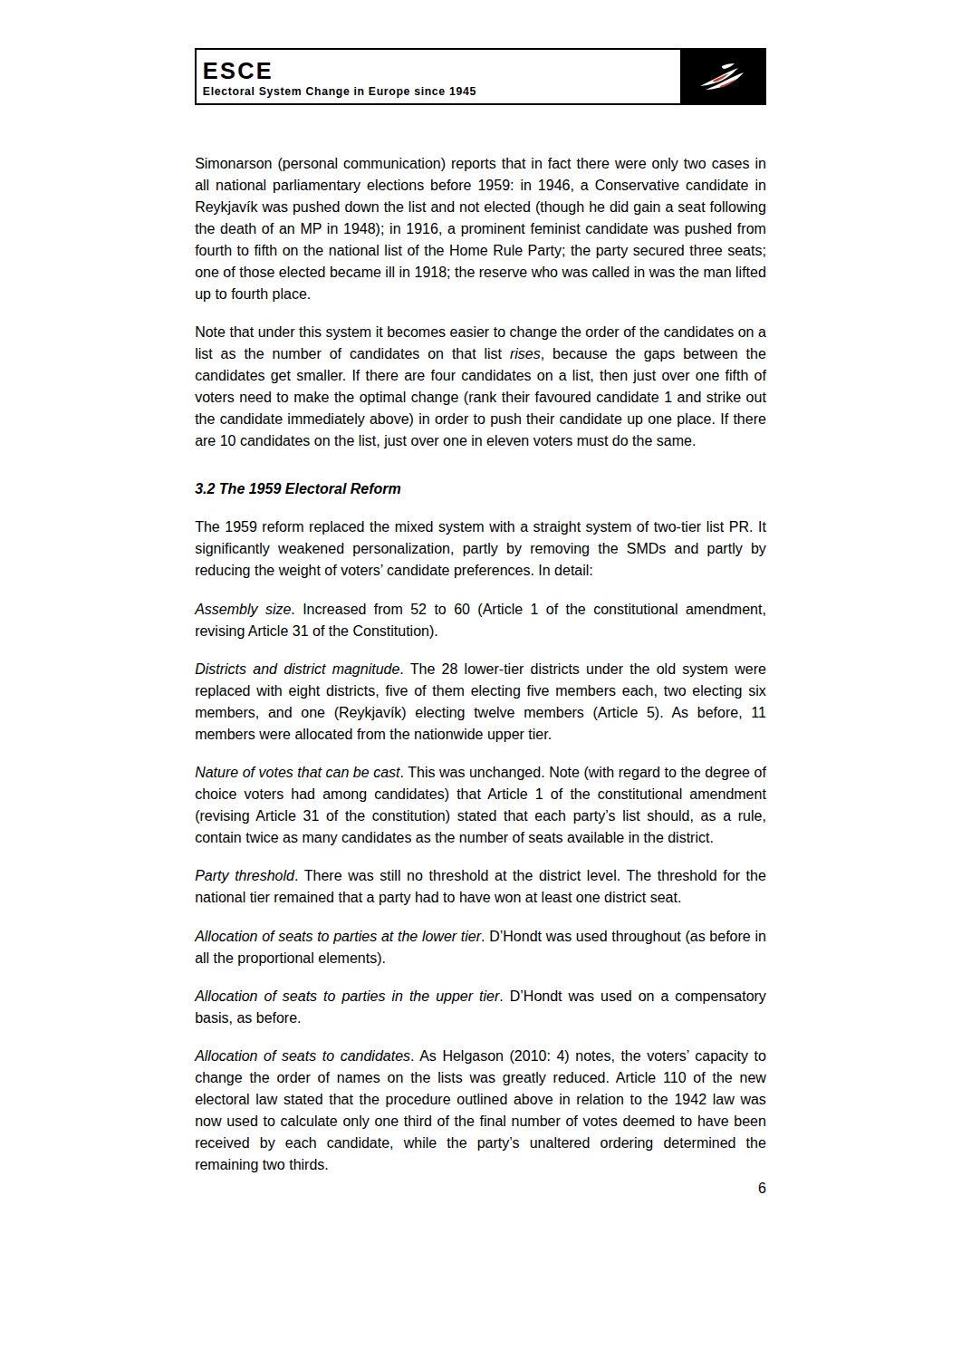ESCE
Electoral System Change in Europe since 1945
Simonarson (personal communication) reports that in fact there were only two cases in all national parliamentary elections before 1959: in 1946, a Conservative candidate in Reykjavík was pushed down the list and not elected (though he did gain a seat following the death of an MP in 1948); in 1916, a prominent feminist candidate was pushed from fourth to fifth on the national list of the Home Rule Party; the party secured three seats; one of those elected became ill in 1918; the reserve who was called in was the man lifted up to fourth place.
Note that under this system it becomes easier to change the order of the candidates on a list as the number of candidates on that list rises, because the gaps between the candidates get smaller. If there are four candidates on a list, then just over one fifth of voters need to make the optimal change (rank their favoured candidate 1 and strike out the candidate immediately above) in order to push their candidate up one place. If there are 10 candidates on the list, just over one in eleven voters must do the same.
3.2 The 1959 Electoral Reform
The 1959 reform replaced the mixed system with a straight system of two-tier list PR. It significantly weakened personalization, partly by removing the SMDs and partly by reducing the weight of voters’ candidate preferences. In detail:
Assembly size. Increased from 52 to 60 (Article 1 of the constitutional amendment, revising Article 31 of the Constitution).
Districts and district magnitude. The 28 lower-tier districts under the old system were replaced with eight districts, five of them electing five members each, two electing six members, and one (Reykjavík) electing twelve members (Article 5). As before, 11 members were allocated from the nationwide upper tier.
Nature of votes that can be cast. This was unchanged. Note (with regard to the degree of choice voters had among candidates) that Article 1 of the constitutional amendment (revising Article 31 of the constitution) stated that each party’s list should, as a rule, contain twice as many candidates as the number of seats available in the district.
Party threshold. There was still no threshold at the district level. The threshold for the national tier remained that a party had to have won at least one district seat.
Allocation of seats to parties at the lower tier. D’Hondt was used throughout (as before in all the proportional elements).
Allocation of seats to parties in the upper tier. D’Hondt was used on a compensatory basis, as before.
Allocation of seats to candidates. As Helgason (2010: 4) notes, the voters’ capacity to change the order of names on the lists was greatly reduced. Article 110 of the new electoral law stated that the procedure outlined above in relation to the 1942 law was now used to calculate only one third of the final number of votes deemed to have been received by each candidate, while the party’s unaltered ordering determined the remaining two thirds.
6